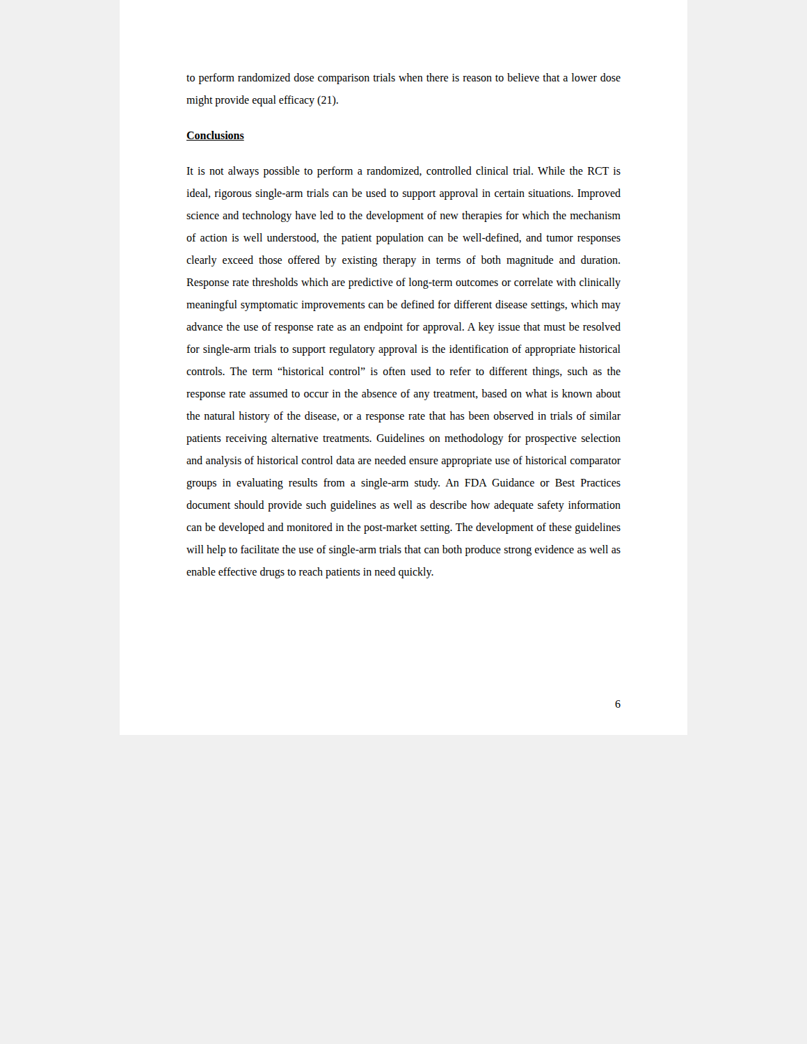to perform randomized dose comparison trials when there is reason to believe that a lower dose might provide equal efficacy (21).
Conclusions
It is not always possible to perform a randomized, controlled clinical trial. While the RCT is ideal, rigorous single-arm trials can be used to support approval in certain situations. Improved science and technology have led to the development of new therapies for which the mechanism of action is well understood, the patient population can be well-defined, and tumor responses clearly exceed those offered by existing therapy in terms of both magnitude and duration. Response rate thresholds which are predictive of long-term outcomes or correlate with clinically meaningful symptomatic improvements can be defined for different disease settings, which may advance the use of response rate as an endpoint for approval. A key issue that must be resolved for single-arm trials to support regulatory approval is the identification of appropriate historical controls. The term “historical control” is often used to refer to different things, such as the response rate assumed to occur in the absence of any treatment, based on what is known about the natural history of the disease, or a response rate that has been observed in trials of similar patients receiving alternative treatments. Guidelines on methodology for prospective selection and analysis of historical control data are needed ensure appropriate use of historical comparator groups in evaluating results from a single-arm study. An FDA Guidance or Best Practices document should provide such guidelines as well as describe how adequate safety information can be developed and monitored in the post-market setting. The development of these guidelines will help to facilitate the use of single-arm trials that can both produce strong evidence as well as enable effective drugs to reach patients in need quickly.
6